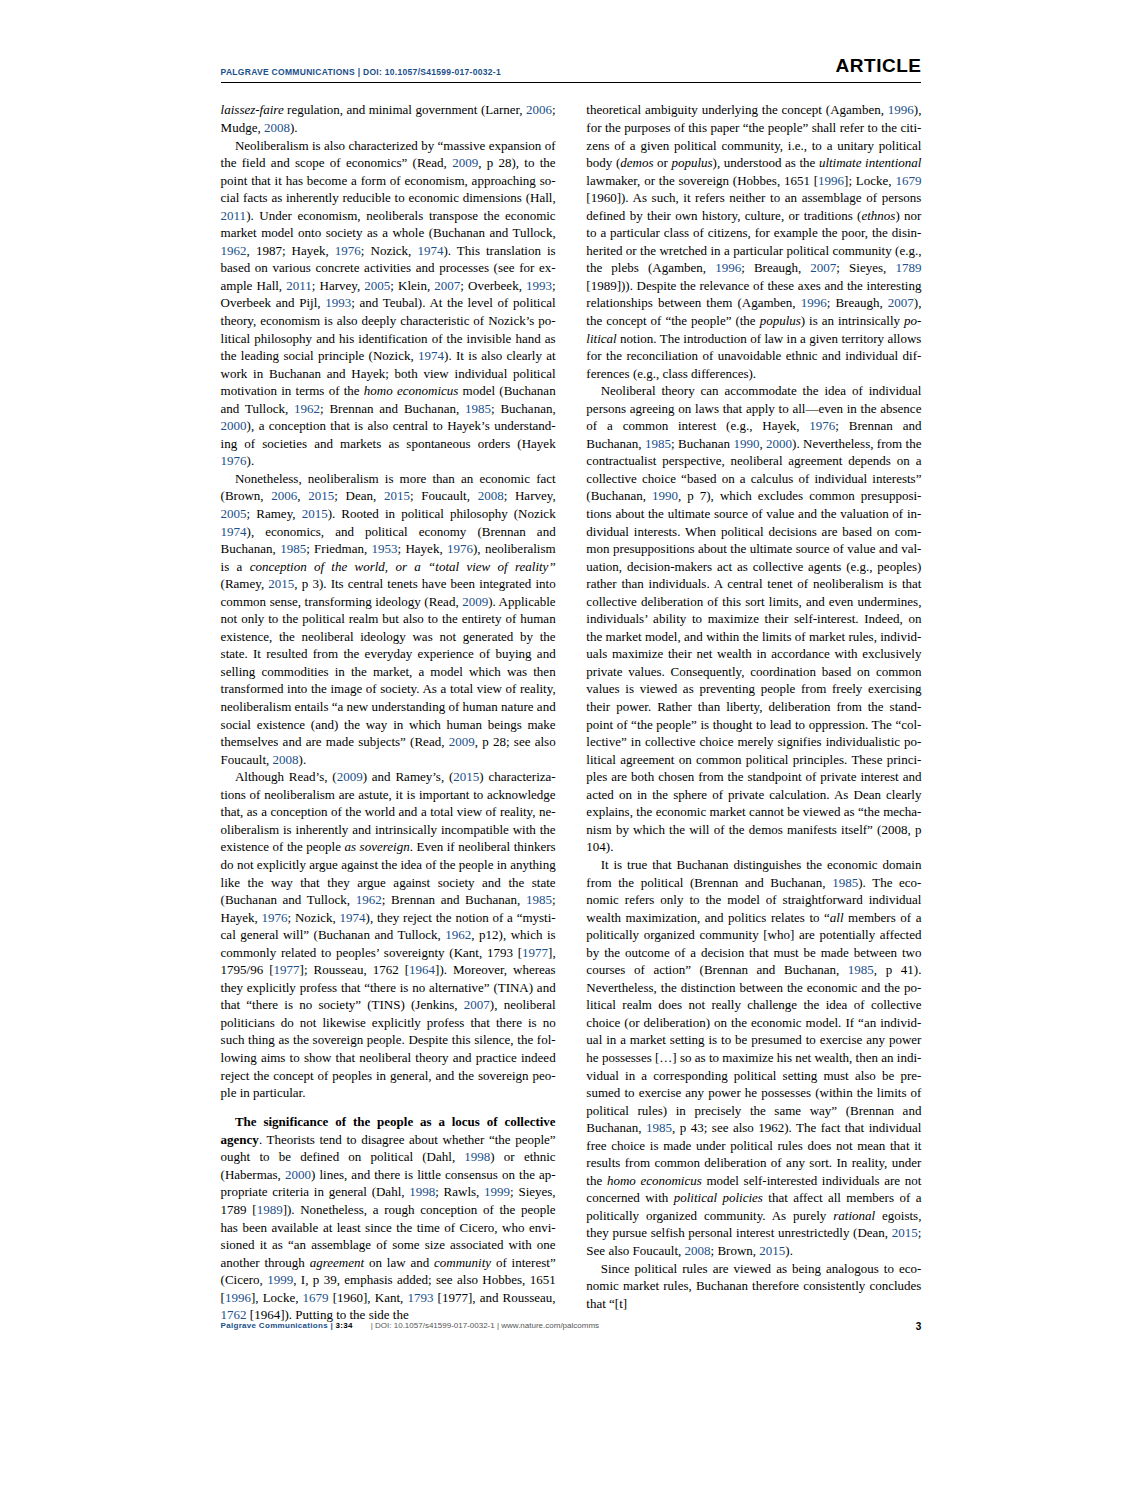Palgrave Communications | DOI: 10.1057/s41599-017-0032-1
ARTICLE
laissez-faire regulation, and minimal government (Larner, 2006; Mudge, 2008).
Neoliberalism is also characterized by “massive expansion of the field and scope of economics” (Read, 2009, p 28), to the point that it has become a form of economism, approaching social facts as inherently reducible to economic dimensions (Hall, 2011). Under economism, neoliberals transpose the economic market model onto society as a whole (Buchanan and Tullock, 1962, 1987; Hayek, 1976; Nozick, 1974). This translation is based on various concrete activities and processes (see for example Hall, 2011; Harvey, 2005; Klein, 2007; Overbeek, 1993; Overbeek and Pijl, 1993; and Teubal). At the level of political theory, economism is also deeply characteristic of Nozick’s political philosophy and his identification of the invisible hand as the leading social principle (Nozick, 1974). It is also clearly at work in Buchanan and Hayek; both view individual political motivation in terms of the homo economicus model (Buchanan and Tullock, 1962; Brennan and Buchanan, 1985; Buchanan, 2000), a conception that is also central to Hayek’s understanding of societies and markets as spontaneous orders (Hayek 1976).
Nonetheless, neoliberalism is more than an economic fact (Brown, 2006, 2015; Dean, 2015; Foucault, 2008; Harvey, 2005; Ramey, 2015). Rooted in political philosophy (Nozick 1974), economics, and political economy (Brennan and Buchanan, 1985; Friedman, 1953; Hayek, 1976), neoliberalism is a conception of the world, or a “total view of reality” (Ramey, 2015, p 3). Its central tenets have been integrated into common sense, transforming ideology (Read, 2009). Applicable not only to the political realm but also to the entirety of human existence, the neoliberal ideology was not generated by the state. It resulted from the everyday experience of buying and selling commodities in the market, a model which was then transformed into the image of society. As a total view of reality, neoliberalism entails “a new understanding of human nature and social existence (and) the way in which human beings make themselves and are made subjects” (Read, 2009, p 28; see also Foucault, 2008).
Although Read’s, (2009) and Ramey’s, (2015) characterizations of neoliberalism are astute, it is important to acknowledge that, as a conception of the world and a total view of reality, neoliberalism is inherently and intrinsically incompatible with the existence of the people as sovereign. Even if neoliberal thinkers do not explicitly argue against the idea of the people in anything like the way that they argue against society and the state (Buchanan and Tullock, 1962; Brennan and Buchanan, 1985; Hayek, 1976; Nozick, 1974), they reject the notion of a “mystical general will” (Buchanan and Tullock, 1962, p12), which is commonly related to peoples’ sovereignty (Kant, 1793 [1977], 1795/96 [1977]; Rousseau, 1762 [1964]). Moreover, whereas they explicitly profess that “there is no alternative” (TINA) and that “there is no society” (TINS) (Jenkins, 2007), neoliberal politicians do not likewise explicitly profess that there is no such thing as the sovereign people. Despite this silence, the following aims to show that neoliberal theory and practice indeed reject the concept of peoples in general, and the sovereign people in particular.
The significance of the people as a locus of collective agency. Theorists tend to disagree about whether “the people” ought to be defined on political (Dahl, 1998) or ethnic (Habermas, 2000) lines, and there is little consensus on the appropriate criteria in general (Dahl, 1998; Rawls, 1999; Sieyes, 1789 [1989]). Nonetheless, a rough conception of the people has been available at least since the time of Cicero, who envisioned it as “an assemblage of some size associated with one another through agreement on law and community of interest” (Cicero, 1999, I, p 39, emphasis added; see also Hobbes, 1651 [1996], Locke, 1679 [1960], Kant, 1793 [1977], and Rousseau, 1762 [1964]). Putting to the side the
theoretical ambiguity underlying the concept (Agamben, 1996), for the purposes of this paper “the people” shall refer to the citizens of a given political community, i.e., to a unitary political body (demos or populus), understood as the ultimate intentional lawmaker, or the sovereign (Hobbes, 1651 [1996]; Locke, 1679 [1960]). As such, it refers neither to an assemblage of persons defined by their own history, culture, or traditions (ethnos) nor to a particular class of citizens, for example the poor, the disinherited or the wretched in a particular political community (e.g., the plebs (Agamben, 1996; Breaugh, 2007; Sieyes, 1789 [1989])). Despite the relevance of these axes and the interesting relationships between them (Agamben, 1996; Breaugh, 2007), the concept of “the people” (the populus) is an intrinsically political notion. The introduction of law in a given territory allows for the reconciliation of unavoidable ethnic and individual differences (e.g., class differences).
Neoliberal theory can accommodate the idea of individual persons agreeing on laws that apply to all—even in the absence of a common interest (e.g., Hayek, 1976; Brennan and Buchanan, 1985; Buchanan 1990, 2000). Nevertheless, from the contractualist perspective, neoliberal agreement depends on a collective choice “based on a calculus of individual interests” (Buchanan, 1990, p 7), which excludes common presuppositions about the ultimate source of value and the valuation of individual interests. When political decisions are based on common presuppositions about the ultimate source of value and valuation, decision-makers act as collective agents (e.g., peoples) rather than individuals. A central tenet of neoliberalism is that collective deliberation of this sort limits, and even undermines, individuals’ ability to maximize their self-interest. Indeed, on the market model, and within the limits of market rules, individuals maximize their net wealth in accordance with exclusively private values. Consequently, coordination based on common values is viewed as preventing people from freely exercising their power. Rather than liberty, deliberation from the standpoint of “the people” is thought to lead to oppression. The “collective” in collective choice merely signifies individualistic political agreement on common political principles. These principles are both chosen from the standpoint of private interest and acted on in the sphere of private calculation. As Dean clearly explains, the economic market cannot be viewed as “the mechanism by which the will of the demos manifests itself” (2008, p 104).
It is true that Buchanan distinguishes the economic domain from the political (Brennan and Buchanan, 1985). The economic refers only to the model of straightforward individual wealth maximization, and politics relates to “all members of a politically organized community [who] are potentially affected by the outcome of a decision that must be made between two courses of action” (Brennan and Buchanan, 1985, p 41). Nevertheless, the distinction between the economic and the political realm does not really challenge the idea of collective choice (or deliberation) on the economic model. If “an individual in a market setting is to be presumed to exercise any power he possesses […] so as to maximize his net wealth, then an individual in a corresponding political setting must also be presumed to exercise any power he possesses (within the limits of political rules) in precisely the same way” (Brennan and Buchanan, 1985, p 43; see also 1962). The fact that individual free choice is made under political rules does not mean that it results from common deliberation of any sort. In reality, under the homo economicus model self-interested individuals are not concerned with political policies that affect all members of a politically organized community. As purely rational egoists, they pursue selfish personal interest unrestrictedly (Dean, 2015; See also Foucault, 2008; Brown, 2015).
Since political rules are viewed as being analogous to economic market rules, Buchanan therefore consistently concludes that “[t]
Palgrave Communications | 3:34
| DOI: 10.1057/s41599-017-0032-1 | www.nature.com/palcomms
3